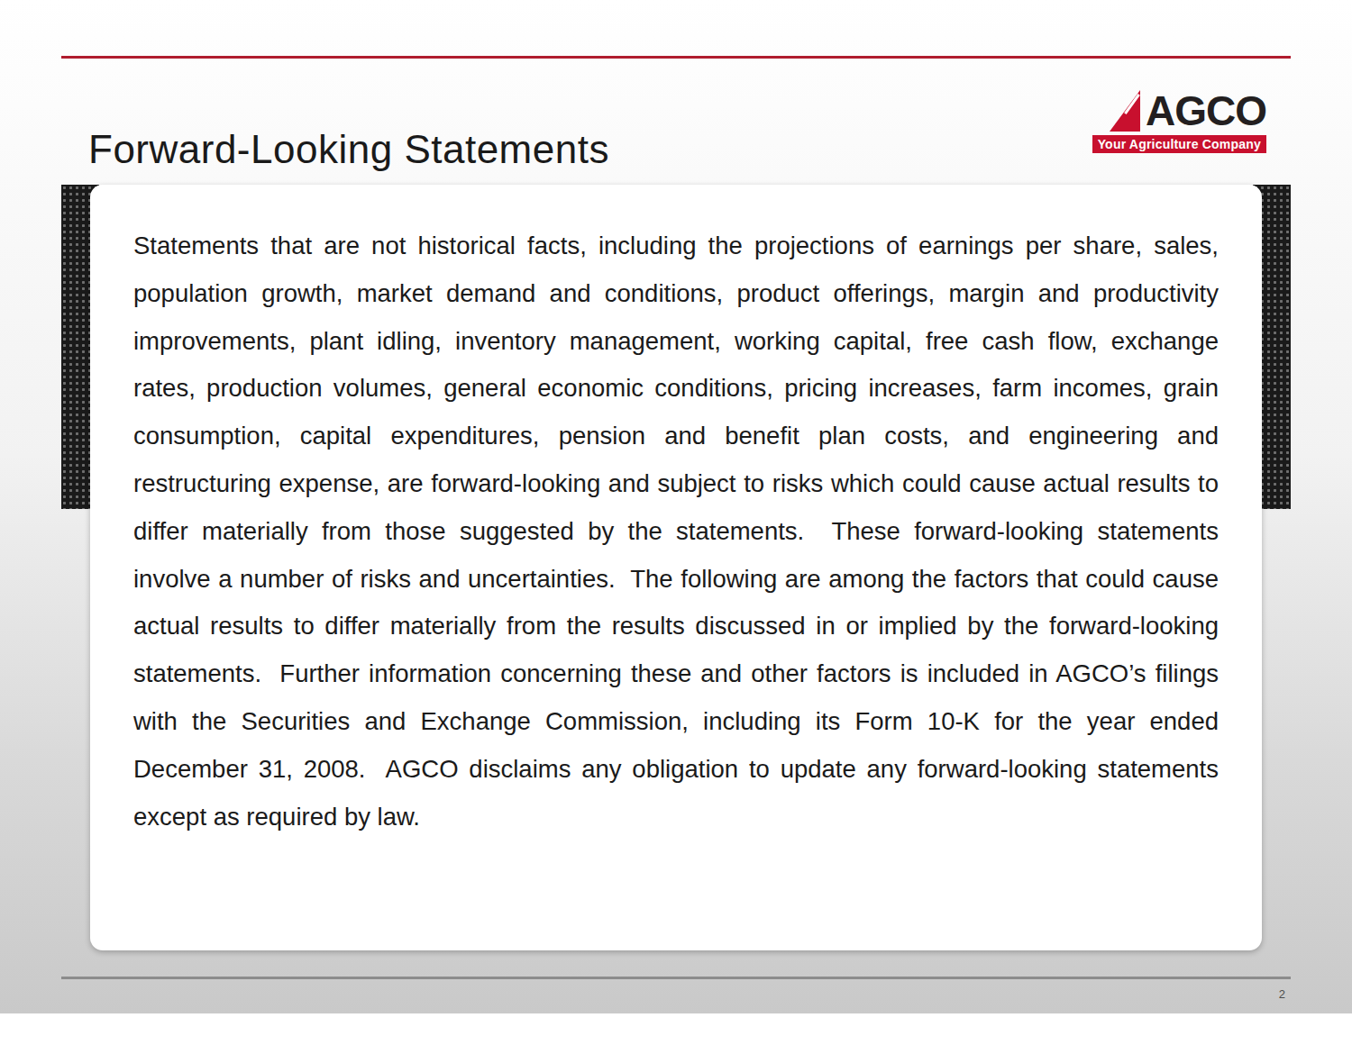Forward-Looking Statements
AGCO
Your Agriculture Company
Statements that are not historical facts, including the projections of earnings per share, sales, population growth, market demand and conditions, product offerings, margin and productivity improvements, plant idling, inventory management, working capital, free cash flow, exchange rates, production volumes, general economic conditions, pricing increases, farm incomes, grain consumption, capital expenditures, pension and benefit plan costs, and engineering and restructuring expense, are forward-looking and subject to risks which could cause actual results to differ materially from those suggested by the statements. These forward-looking statements involve a number of risks and uncertainties. The following are among the factors that could cause actual results to differ materially from the results discussed in or implied by the forward-looking statements. Further information concerning these and other factors is included in AGCO’s filings with the Securities and Exchange Commission, including its Form 10-K for the year ended December 31, 2008. AGCO disclaims any obligation to update any forward-looking statements except as required by law.
2